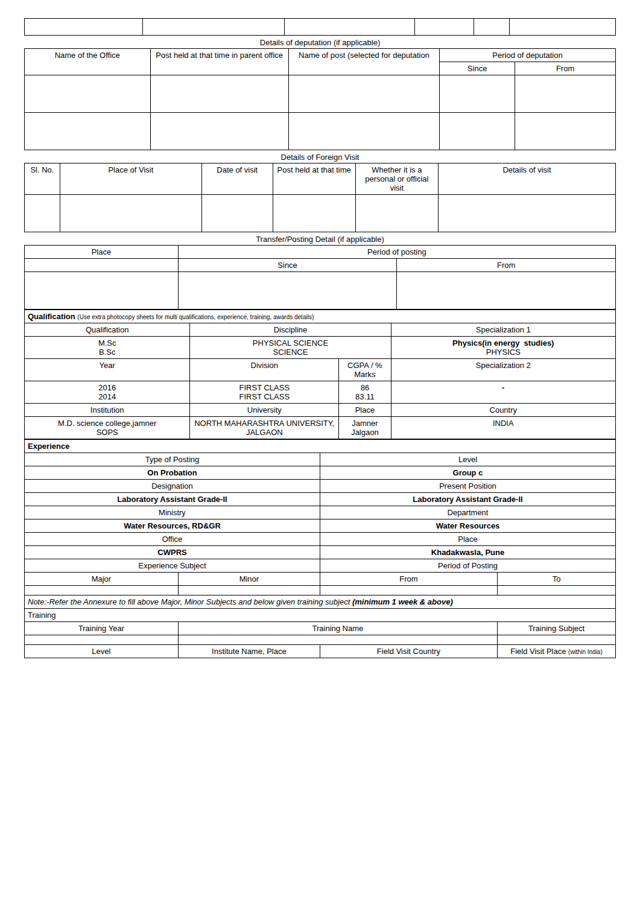Details of deputation (if applicable)
| Name of the Office | Post held at that time in parent office | Name of post (selected for deputation | Period of deputation |
| Since | From |
Details of Foreign Visit
| Sl. No. | Place of Visit | Date of visit | Post held at that time | Whether it is a personal or official visit | Details of visit |
Transfer/Posting Detail (if applicable)
| Place | Period of posting |
| | Since | From |
| Qualification (Use extra photocopy sheets for multi qualifications, experience, training, awards details) |
| Qualification | Discipline | Specialization 1 |
| M.Sc B.Sc | PHYSICAL SCIENCE SCIENCE | Physics(in energy studies) PHYSICS |
| Year | Division | CGPA / % Marks | Specialization 2 |
| 2016 2014 | FIRST CLASS FIRST CLASS | 86 83.11 | - |
| Institution | University | Place | Country |
| M.D. science college,jamner SOPS | NORTH MAHARASHTRA UNIVERSITY, JALGAON | Jamner Jalgaon | INDIA |
| Experience |
| Type of Posting | Level |
| On Probation | Group c |
| Designation | Present Position |
| Laboratory Assistant Grade-ll | Laboratory Assistant Grade-ll |
| Ministry | Department |
| Water Resources, RD&GR | Water Resources |
| Office | Place |
| CWPRS | Khadakwasla, Pune |
| Experience Subject | Period of Posting |
| Major | Minor | From | To |
| Note:-Refer the Annexure to fill above Major, Minor Subjects and below given training subject (minimum 1 week & above) |
| Training |
| Training Year | Training Name | Training Subject |
| Level | Institute Name, Place | Field Visit Country | Field Visit Place (within India) |